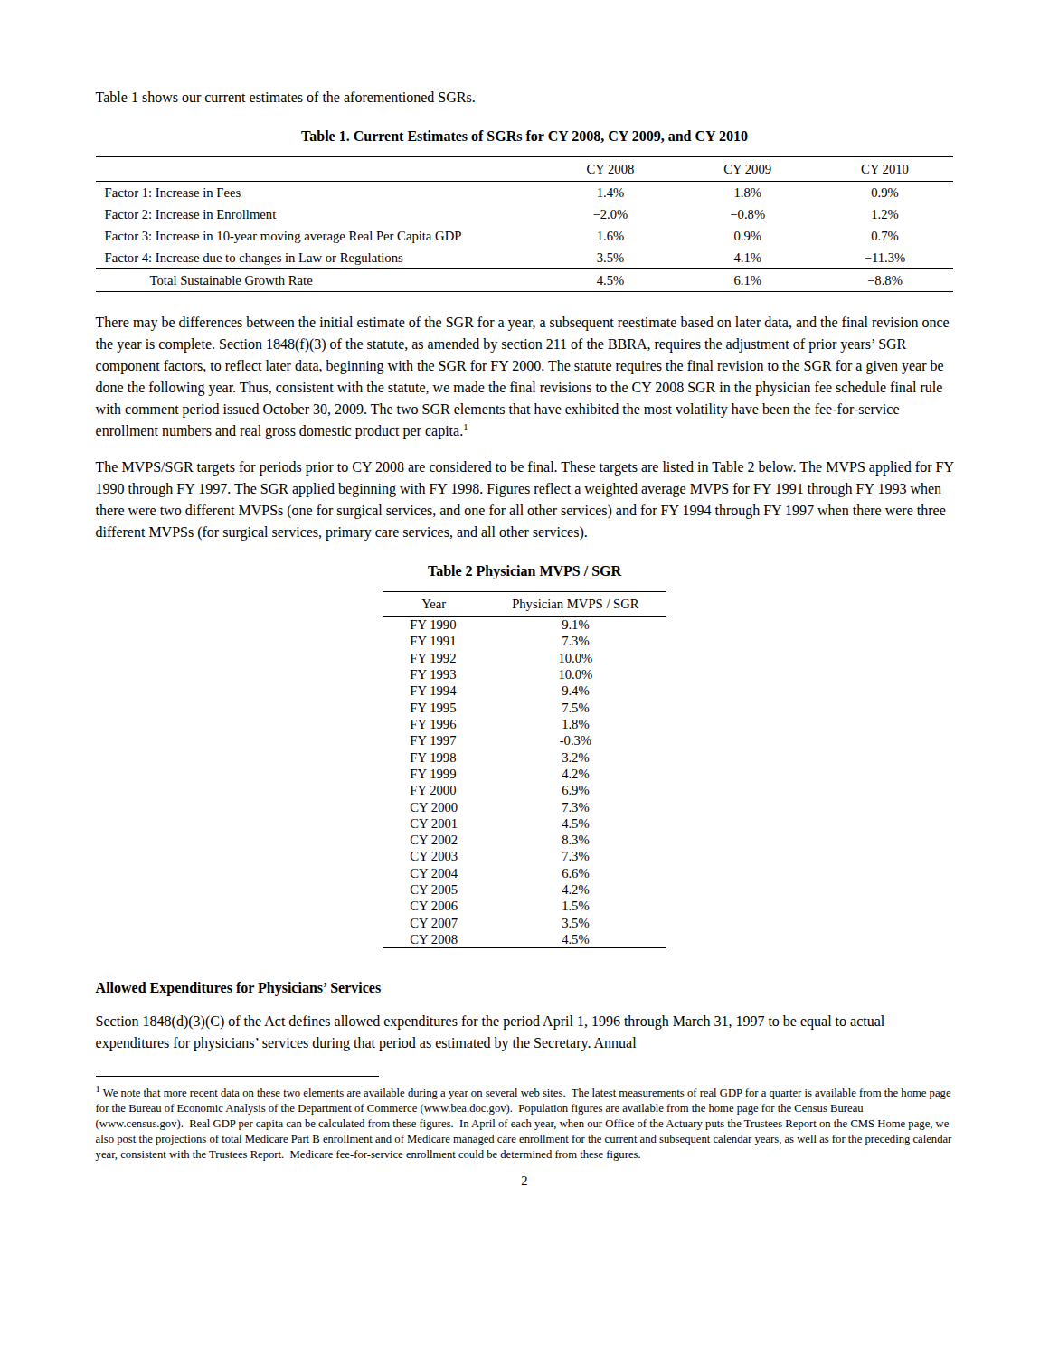Table 1 shows our current estimates of the aforementioned SGRs.
Table 1. Current Estimates of SGRs for CY 2008, CY 2009, and CY 2010
| | CY 2008 | CY 2009 | CY 2010 |
| --- | --- | --- | --- |
| Factor 1: Increase in Fees | 1.4% | 1.8% | 0.9% |
| Factor 2: Increase in Enrollment | −2.0% | −0.8% | 1.2% |
| Factor 3: Increase in 10-year moving average Real Per Capita GDP | 1.6% | 0.9% | 0.7% |
| Factor 4: Increase due to changes in Law or Regulations | 3.5% | 4.1% | −11.3% |
| Total Sustainable Growth Rate | 4.5% | 6.1% | −8.8% |
There may be differences between the initial estimate of the SGR for a year, a subsequent reestimate based on later data, and the final revision once the year is complete. Section 1848(f)(3) of the statute, as amended by section 211 of the BBRA, requires the adjustment of prior years’ SGR component factors, to reflect later data, beginning with the SGR for FY 2000. The statute requires the final revision to the SGR for a given year be done the following year. Thus, consistent with the statute, we made the final revisions to the CY 2008 SGR in the physician fee schedule final rule with comment period issued October 30, 2009. The two SGR elements that have exhibited the most volatility have been the fee-for-service enrollment numbers and real gross domestic product per capita.1
The MVPS/SGR targets for periods prior to CY 2008 are considered to be final. These targets are listed in Table 2 below. The MVPS applied for FY 1990 through FY 1997. The SGR applied beginning with FY 1998. Figures reflect a weighted average MVPS for FY 1991 through FY 1993 when there were two different MVPSs (one for surgical services, and one for all other services) and for FY 1994 through FY 1997 when there were three different MVPSs (for surgical services, primary care services, and all other services).
Table 2 Physician MVPS / SGR
| Year | Physician MVPS / SGR |
| --- | --- |
| FY 1990 | 9.1% |
| FY 1991 | 7.3% |
| FY 1992 | 10.0% |
| FY 1993 | 10.0% |
| FY 1994 | 9.4% |
| FY 1995 | 7.5% |
| FY 1996 | 1.8% |
| FY 1997 | -0.3% |
| FY 1998 | 3.2% |
| FY 1999 | 4.2% |
| FY 2000 | 6.9% |
| CY 2000 | 7.3% |
| CY 2001 | 4.5% |
| CY 2002 | 8.3% |
| CY 2003 | 7.3% |
| CY 2004 | 6.6% |
| CY 2005 | 4.2% |
| CY 2006 | 1.5% |
| CY 2007 | 3.5% |
| CY 2008 | 4.5% |
Allowed Expenditures for Physicians’ Services
Section 1848(d)(3)(C) of the Act defines allowed expenditures for the period April 1, 1996 through March 31, 1997 to be equal to actual expenditures for physicians’ services during that period as estimated by the Secretary. Annual
1 We note that more recent data on these two elements are available during a year on several web sites. The latest measurements of real GDP for a quarter is available from the home page for the Bureau of Economic Analysis of the Department of Commerce (www.bea.doc.gov). Population figures are available from the home page for the Census Bureau (www.census.gov). Real GDP per capita can be calculated from these figures. In April of each year, when our Office of the Actuary puts the Trustees Report on the CMS Home page, we also post the projections of total Medicare Part B enrollment and of Medicare managed care enrollment for the current and subsequent calendar years, as well as for the preceding calendar year, consistent with the Trustees Report. Medicare fee-for-service enrollment could be determined from these figures.
2